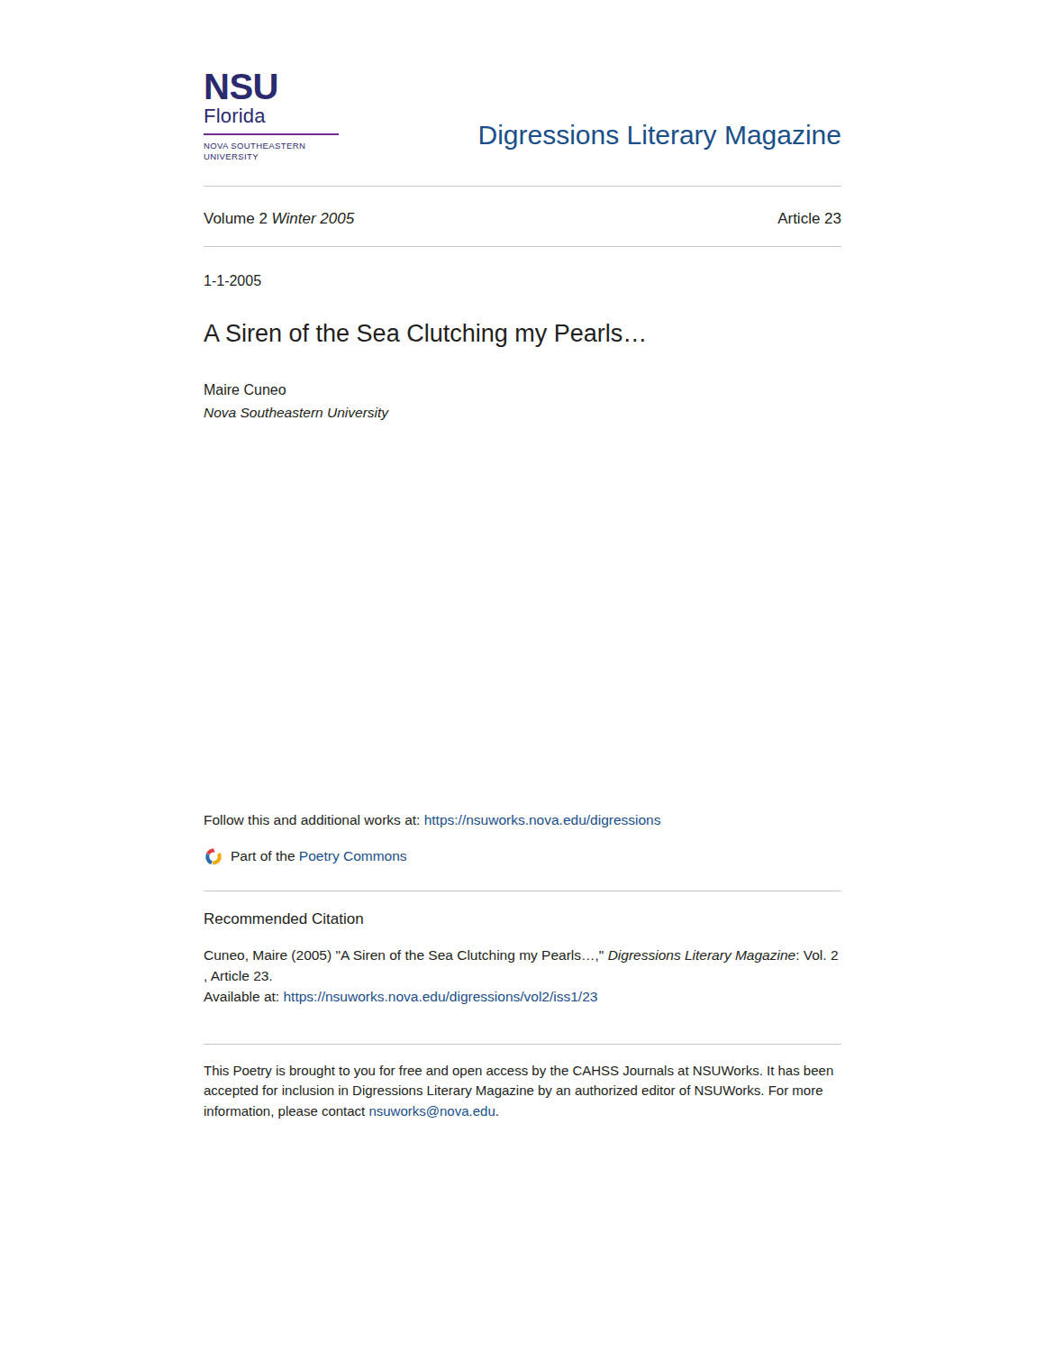NSU
Florida
Nova Southeastern
University
Digressions Literary Magazine
Volume 2 Winter 2005
Article 23
1-1-2005
A Siren of the Sea Clutching my Pearls…
Maire Cuneo
Nova Southeastern University
Follow this and additional works at: https://nsuworks.nova.edu/digressions
Part of the Poetry Commons
Recommended Citation
Cuneo, Maire (2005) "A Siren of the Sea Clutching my Pearls…," Digressions Literary Magazine: Vol. 2 , Article 23.
Available at: https://nsuworks.nova.edu/digressions/vol2/iss1/23
This Poetry is brought to you for free and open access by the CAHSS Journals at NSUWorks. It has been accepted for inclusion in Digressions Literary Magazine by an authorized editor of NSUWorks. For more information, please contact nsuworks@nova.edu.